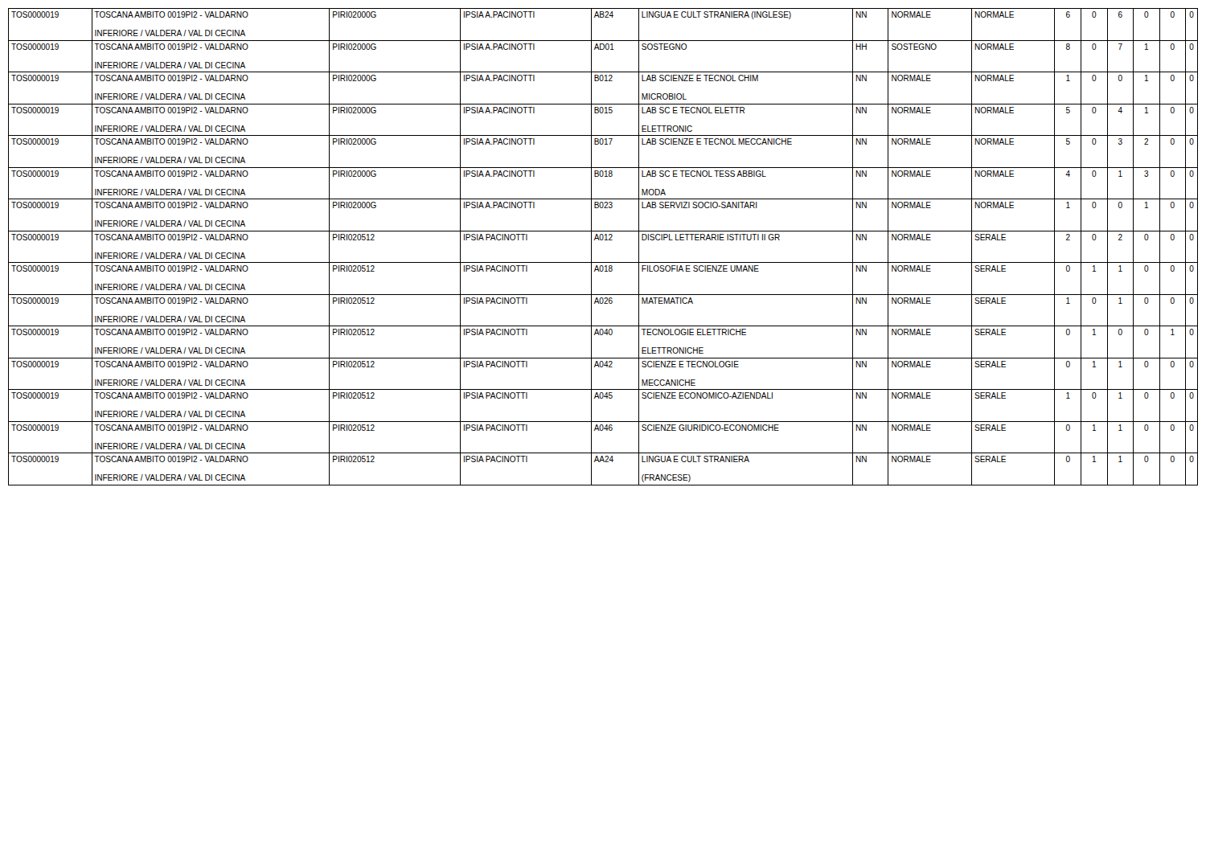| TOS0000019 | TOSCANA AMBITO 0019PI2 - VALDARNO INFERIORE / VALDERA / VAL DI CECINA | PIRI02000G | IPSIA A.PACINOTTI | AB24 | LINGUA E CULT STRANIERA (INGLESE) | NN | NORMALE | NORMALE | 6 | 0 | 6 | 0 | 0 | 0 |
| TOS0000019 | TOSCANA AMBITO 0019PI2 - VALDARNO INFERIORE / VALDERA / VAL DI CECINA | PIRI02000G | IPSIA A.PACINOTTI | AD01 | SOSTEGNO | HH | SOSTEGNO | NORMALE | 8 | 0 | 7 | 1 | 0 | 0 |
| TOS0000019 | TOSCANA AMBITO 0019PI2 - VALDARNO INFERIORE / VALDERA / VAL DI CECINA | PIRI02000G | IPSIA A.PACINOTTI | B012 | LAB SCIENZE E TECNOL CHIM MICROBIOL | NN | NORMALE | NORMALE | 1 | 0 | 0 | 1 | 0 | 0 |
| TOS0000019 | TOSCANA AMBITO 0019PI2 - VALDARNO INFERIORE / VALDERA / VAL DI CECINA | PIRI02000G | IPSIA A.PACINOTTI | B015 | LAB SC E TECNOL ELETTR ELETTRONIC | NN | NORMALE | NORMALE | 5 | 0 | 4 | 1 | 0 | 0 |
| TOS0000019 | TOSCANA AMBITO 0019PI2 - VALDARNO INFERIORE / VALDERA / VAL DI CECINA | PIRI02000G | IPSIA A.PACINOTTI | B017 | LAB SCIENZE E TECNOL MECCANICHE | NN | NORMALE | NORMALE | 5 | 0 | 3 | 2 | 0 | 0 |
| TOS0000019 | TOSCANA AMBITO 0019PI2 - VALDARNO INFERIORE / VALDERA / VAL DI CECINA | PIRI02000G | IPSIA A.PACINOTTI | B018 | LAB SC E TECNOL TESS ABBIGL MODA | NN | NORMALE | NORMALE | 4 | 0 | 1 | 3 | 0 | 0 |
| TOS0000019 | TOSCANA AMBITO 0019PI2 - VALDARNO INFERIORE / VALDERA / VAL DI CECINA | PIRI02000G | IPSIA A.PACINOTTI | B023 | LAB SERVIZI SOCIO-SANITARI | NN | NORMALE | NORMALE | 1 | 0 | 0 | 1 | 0 | 0 |
| TOS0000019 | TOSCANA AMBITO 0019PI2 - VALDARNO INFERIORE / VALDERA / VAL DI CECINA | PIRI020512 | IPSIA PACINOTTI | A012 | DISCIPL LETTERARIE ISTITUTI II GR | NN | NORMALE | SERALE | 2 | 0 | 2 | 0 | 0 | 0 |
| TOS0000019 | TOSCANA AMBITO 0019PI2 - VALDARNO INFERIORE / VALDERA / VAL DI CECINA | PIRI020512 | IPSIA PACINOTTI | A018 | FILOSOFIA E SCIENZE UMANE | NN | NORMALE | SERALE | 0 | 1 | 1 | 0 | 0 | 0 |
| TOS0000019 | TOSCANA AMBITO 0019PI2 - VALDARNO INFERIORE / VALDERA / VAL DI CECINA | PIRI020512 | IPSIA PACINOTTI | A026 | MATEMATICA | NN | NORMALE | SERALE | 1 | 0 | 1 | 0 | 0 | 0 |
| TOS0000019 | TOSCANA AMBITO 0019PI2 - VALDARNO INFERIORE / VALDERA / VAL DI CECINA | PIRI020512 | IPSIA PACINOTTI | A040 | TECNOLOGIE ELETTRICHE ELETTRONICHE | NN | NORMALE | SERALE | 0 | 1 | 0 | 0 | 1 | 0 |
| TOS0000019 | TOSCANA AMBITO 0019PI2 - VALDARNO INFERIORE / VALDERA / VAL DI CECINA | PIRI020512 | IPSIA PACINOTTI | A042 | SCIENZE E TECNOLOGIE MECCANICHE | NN | NORMALE | SERALE | 0 | 1 | 1 | 0 | 0 | 0 |
| TOS0000019 | TOSCANA AMBITO 0019PI2 - VALDARNO INFERIORE / VALDERA / VAL DI CECINA | PIRI020512 | IPSIA PACINOTTI | A045 | SCIENZE ECONOMICO-AZIENDALI | NN | NORMALE | SERALE | 1 | 0 | 1 | 0 | 0 | 0 |
| TOS0000019 | TOSCANA AMBITO 0019PI2 - VALDARNO INFERIORE / VALDERA / VAL DI CECINA | PIRI020512 | IPSIA PACINOTTI | A046 | SCIENZE GIURIDICO-ECONOMICHE | NN | NORMALE | SERALE | 0 | 1 | 1 | 0 | 0 | 0 |
| TOS0000019 | TOSCANA AMBITO 0019PI2 - VALDARNO INFERIORE / VALDERA / VAL DI CECINA | PIRI020512 | IPSIA PACINOTTI | AA24 | LINGUA E CULT STRANIERA (FRANCESE) | NN | NORMALE | SERALE | 0 | 1 | 1 | 0 | 0 | 0 |